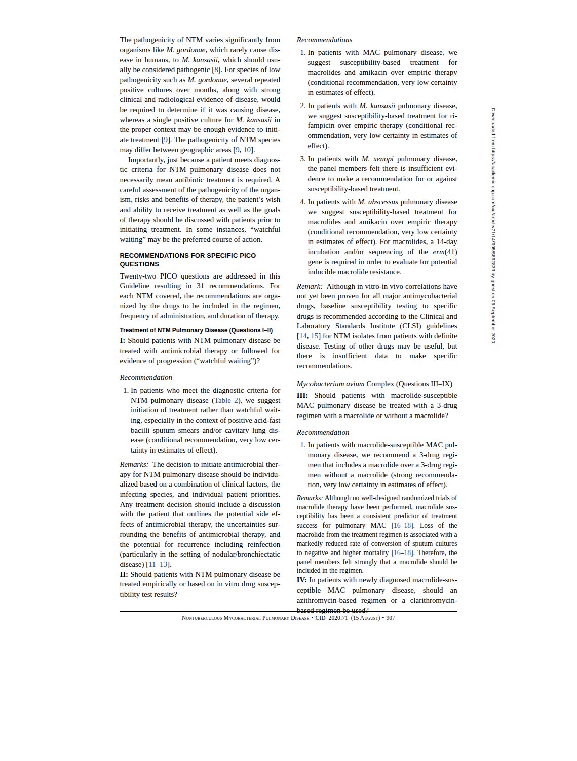Downloaded from https://academic.oup.com/cid/article/71/14/905/5892833 by guest on 06 September 2020
The pathogenicity of NTM varies significantly from organisms like M. gordonae, which rarely cause disease in humans, to M. kansasii, which should usually be considered pathogenic [8]. For species of low pathogenicity such as M. gordonae, several repeated positive cultures over months, along with strong clinical and radiological evidence of disease, would be required to determine if it was causing disease, whereas a single positive culture for M. kansasii in the proper context may be enough evidence to initiate treatment [9]. The pathogenicity of NTM species may differ between geographic areas [9, 10].
Importantly, just because a patient meets diagnostic criteria for NTM pulmonary disease does not necessarily mean antibiotic treatment is required. A careful assessment of the pathogenicity of the organism, risks and benefits of therapy, the patient’s wish and ability to receive treatment as well as the goals of therapy should be discussed with patients prior to initiating treatment. In some instances, “watchful waiting” may be the preferred course of action.
Recommendations for Specific PICO Questions
Twenty-two PICO questions are addressed in this Guideline resulting in 31 recommendations. For each NTM covered, the recommendations are organized by the drugs to be included in the regimen, frequency of administration, and duration of therapy.
Treatment of NTM Pulmonary Disease (Questions I–II)
I: Should patients with NTM pulmonary disease be treated with antimicrobial therapy or followed for evidence of progression (“watchful waiting”)?
Recommendation
In patients who meet the diagnostic criteria for NTM pulmonary disease (Table 2), we suggest initiation of treatment rather than watchful waiting, especially in the context of positive acid-fast bacilli sputum smears and/or cavitary lung disease (conditional recommendation, very low certainty in estimates of effect).
Remarks: The decision to initiate antimicrobial therapy for NTM pulmonary disease should be individualized based on a combination of clinical factors, the infecting species, and individual patient priorities. Any treatment decision should include a discussion with the patient that outlines the potential side effects of antimicrobial therapy, the uncertainties surrounding the benefits of antimicrobial therapy, and the potential for recurrence including reinfection (particularly in the setting of nodular/bronchiectatic disease) [11–13].
II: Should patients with NTM pulmonary disease be treated empirically or based on in vitro drug susceptibility test results?
Recommendations
In patients with MAC pulmonary disease, we suggest susceptibility-based treatment for macrolides and amikacin over empiric therapy (conditional recommendation, very low certainty in estimates of effect).
In patients with M. kansasii pulmonary disease, we suggest susceptibility-based treatment for rifampicin over empiric therapy (conditional recommendation, very low certainty in estimates of effect).
In patients with M. xenopi pulmonary disease, the panel members felt there is insufficient evidence to make a recommendation for or against susceptibility-based treatment.
In patients with M. abscessus pulmonary disease we suggest susceptibility-based treatment for macrolides and amikacin over empiric therapy (conditional recommendation, very low certainty in estimates of effect). For macrolides, a 14-day incubation and/or sequencing of the erm(41) gene is required in order to evaluate for potential inducible macrolide resistance.
Remark: Although in vitro-in vivo correlations have not yet been proven for all major antimycobacterial drugs, baseline susceptibility testing to specific drugs is recommended according to the Clinical and Laboratory Standards Institute (CLSI) guidelines [14, 15] for NTM isolates from patients with definite disease. Testing of other drugs may be useful, but there is insufficient data to make specific recommendations.
Mycobacterium avium Complex (Questions III–IX)
III: Should patients with macrolide-susceptible MAC pulmonary disease be treated with a 3-drug regimen with a macrolide or without a macrolide?
Recommendation
In patients with macrolide-susceptible MAC pulmonary disease, we recommend a 3-drug regimen that includes a macrolide over a 3-drug regimen without a macrolide (strong recommendation, very low certainty in estimates of effect).
Remarks: Although no well-designed randomized trials of macrolide therapy have been performed, macrolide susceptibility has been a consistent predictor of treatment success for pulmonary MAC [16–18]. Loss of the macrolide from the treatment regimen is associated with a markedly reduced rate of conversion of sputum cultures to negative and higher mortality [16–18]. Therefore, the panel members felt strongly that a macrolide should be included in the regimen.
IV: In patients with newly diagnosed macrolide-susceptible MAC pulmonary disease, should an azithromycin-based regimen or a clarithromycin-based regimen be used?
Nontuberculous Mycobacterial Pulmonary Disease•CID 2020:71 (15 August)•907